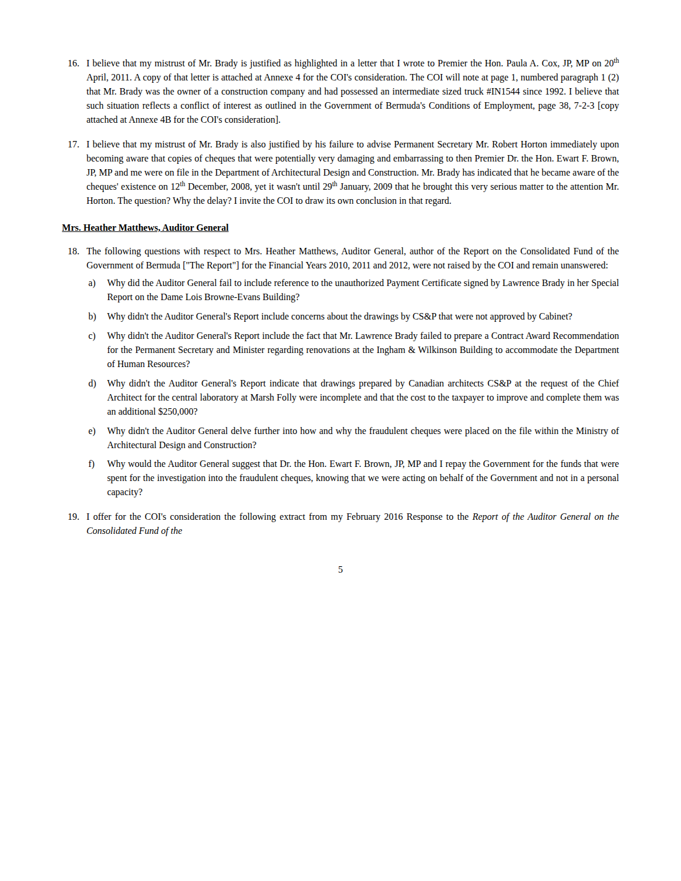I believe that my mistrust of Mr. Brady is justified as highlighted in a letter that I wrote to Premier the Hon. Paula A. Cox, JP, MP on 20th April, 2011. A copy of that letter is attached at Annexe 4 for the COI's consideration. The COI will note at page 1, numbered paragraph 1 (2) that Mr. Brady was the owner of a construction company and had possessed an intermediate sized truck #IN1544 since 1992. I believe that such situation reflects a conflict of interest as outlined in the Government of Bermuda's Conditions of Employment, page 38, 7-2-3 [copy attached at Annexe 4B for the COI's consideration].
I believe that my mistrust of Mr. Brady is also justified by his failure to advise Permanent Secretary Mr. Robert Horton immediately upon becoming aware that copies of cheques that were potentially very damaging and embarrassing to then Premier Dr. the Hon. Ewart F. Brown, JP, MP and me were on file in the Department of Architectural Design and Construction. Mr. Brady has indicated that he became aware of the cheques' existence on 12th December, 2008, yet it wasn't until 29th January, 2009 that he brought this very serious matter to the attention Mr. Horton. The question? Why the delay? I invite the COI to draw its own conclusion in that regard.
Mrs. Heather Matthews, Auditor General
The following questions with respect to Mrs. Heather Matthews, Auditor General, author of the Report on the Consolidated Fund of the Government of Bermuda ["The Report"] for the Financial Years 2010, 2011 and 2012, were not raised by the COI and remain unanswered:
Why did the Auditor General fail to include reference to the unauthorized Payment Certificate signed by Lawrence Brady in her Special Report on the Dame Lois Browne-Evans Building?
Why didn't the Auditor General's Report include concerns about the drawings by CS&P that were not approved by Cabinet?
Why didn't the Auditor General's Report include the fact that Mr. Lawrence Brady failed to prepare a Contract Award Recommendation for the Permanent Secretary and Minister regarding renovations at the Ingham & Wilkinson Building to accommodate the Department of Human Resources?
Why didn't the Auditor General's Report indicate that drawings prepared by Canadian architects CS&P at the request of the Chief Architect for the central laboratory at Marsh Folly were incomplete and that the cost to the taxpayer to improve and complete them was an additional $250,000?
Why didn't the Auditor General delve further into how and why the fraudulent cheques were placed on the file within the Ministry of Architectural Design and Construction?
Why would the Auditor General suggest that Dr. the Hon. Ewart F. Brown, JP, MP and I repay the Government for the funds that were spent for the investigation into the fraudulent cheques, knowing that we were acting on behalf of the Government and not in a personal capacity?
I offer for the COI's consideration the following extract from my February 2016 Response to the Report of the Auditor General on the Consolidated Fund of the
5